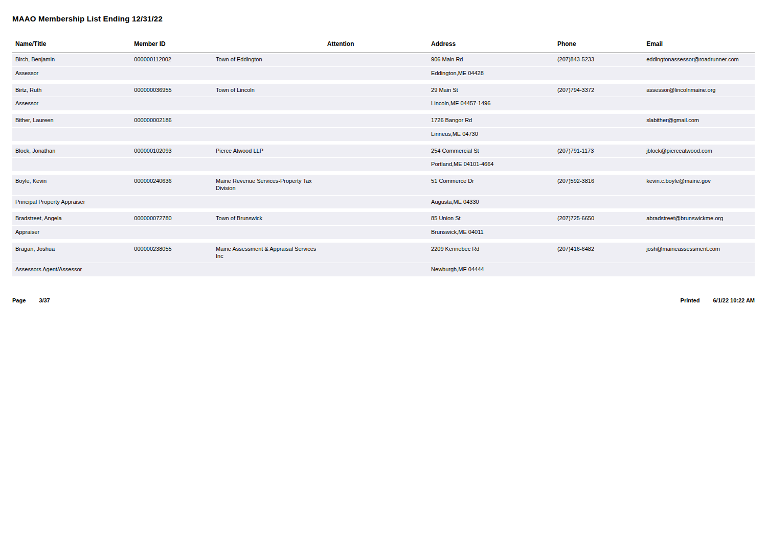MAAO Membership List Ending 12/31/22
| Name/Title | Member ID | | Attention | Address | Phone | Email |
| --- | --- | --- | --- | --- | --- | --- |
| Birch, Benjamin | 000000112002 | Town of Eddington | | 906 Main Rd | (207)843-5233 | eddingtonassessor@roadrunner.com |
| Assessor | | | | Eddington,ME 04428 | | |
| Birtz, Ruth | 000000036955 | Town of Lincoln | | 29 Main St | (207)794-3372 | assessor@lincolnmaine.org |
| Assessor | | | | Lincoln,ME 04457-1496 | | |
| Bither, Laureen | 000000002186 | | | 1726 Bangor Rd | | slabither@gmail.com |
| | | | | Linneus,ME 04730 | | |
| Block, Jonathan | 000000102093 | Pierce Atwood LLP | | 254 Commercial St | (207)791-1173 | jblock@pierceatwood.com |
| | | | | Portland,ME 04101-4664 | | |
| Boyle, Kevin | 000000240636 | Maine Revenue Services-Property Tax Division | | 51 Commerce Dr | (207)592-3816 | kevin.c.boyle@maine.gov |
| Principal Property Appraiser | | | | Augusta,ME 04330 | | |
| Bradstreet, Angela | 000000072780 | Town of Brunswick | | 85 Union St | (207)725-6650 | abradstreet@brunswickme.org |
| Appraiser | | | | Brunswick,ME 04011 | | |
| Bragan, Joshua | 000000238055 | Maine Assessment & Appraisal Services Inc | | 2209 Kennebec Rd | (207)416-6482 | josh@maineassessment.com |
| Assessors Agent/Assessor | | | | Newburgh,ME 04444 | | |
Page 3/37
Printed 6/1/22 10:22 AM